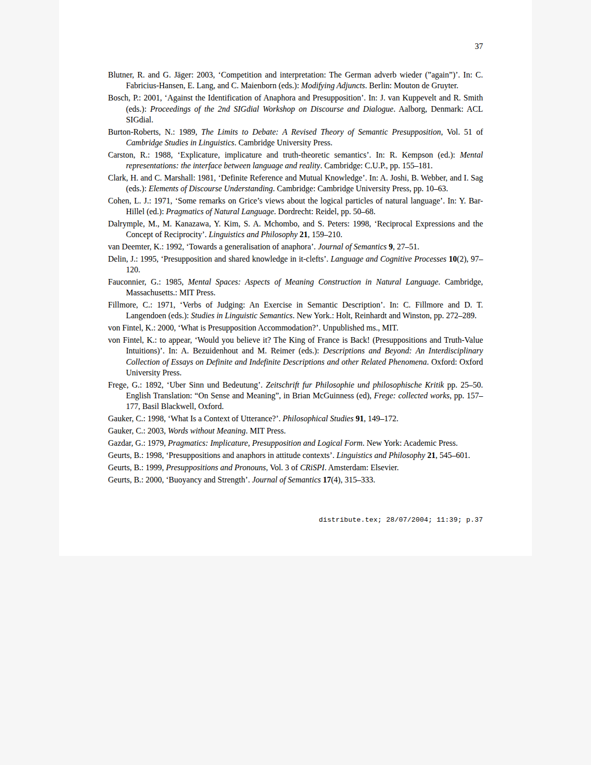37
Blutner, R. and G. Jäger: 2003, ‘Competition and interpretation: The German adverb wieder (”again”)’. In: C. Fabricius-Hansen, E. Lang, and C. Maienborn (eds.): Modifying Adjuncts. Berlin: Mouton de Gruyter.
Bosch, P.: 2001, ‘Against the Identification of Anaphora and Presupposition’. In: J. van Kuppevelt and R. Smith (eds.): Proceedings of the 2nd SIGdial Workshop on Discourse and Dialogue. Aalborg, Denmark: ACL SIGdial.
Burton-Roberts, N.: 1989, The Limits to Debate: A Revised Theory of Semantic Presupposition, Vol. 51 of Cambridge Studies in Linguistics. Cambridge University Press.
Carston, R.: 1988, ‘Explicature, implicature and truth-theoretic semantics’. In: R. Kempson (ed.): Mental representations: the interface between language and reality. Cambridge: C.U.P., pp. 155–181.
Clark, H. and C. Marshall: 1981, ‘Definite Reference and Mutual Knowledge’. In: A. Joshi, B. Webber, and I. Sag (eds.): Elements of Discourse Understanding. Cambridge: Cambridge University Press, pp. 10–63.
Cohen, L. J.: 1971, ‘Some remarks on Grice’s views about the logical particles of natural language’. In: Y. Bar-Hillel (ed.): Pragmatics of Natural Language. Dordrecht: Reidel, pp. 50–68.
Dalrymple, M., M. Kanazawa, Y. Kim, S. A. Mchombo, and S. Peters: 1998, ‘Reciprocal Expressions and the Concept of Reciprocity’. Linguistics and Philosophy 21, 159–210.
van Deemter, K.: 1992, ‘Towards a generalisation of anaphora’. Journal of Semantics 9, 27–51.
Delin, J.: 1995, ‘Presupposition and shared knowledge in it-clefts’. Language and Cognitive Processes 10(2), 97–120.
Fauconnier, G.: 1985, Mental Spaces: Aspects of Meaning Construction in Natural Language. Cambridge, Massachusetts.: MIT Press.
Fillmore, C.: 1971, ‘Verbs of Judging: An Exercise in Semantic Description’. In: C. Fillmore and D. T. Langendoen (eds.): Studies in Linguistic Semantics. New York.: Holt, Reinhardt and Winston, pp. 272–289.
von Fintel, K.: 2000, ‘What is Presupposition Accommodation?’. Unpublished ms., MIT.
von Fintel, K.: to appear, ‘Would you believe it? The King of France is Back! (Presuppositions and Truth-Value Intuitions)’. In: A. Bezuidenhout and M. Reimer (eds.): Descriptions and Beyond: An Interdisciplinary Collection of Essays on Definite and Indefinite Descriptions and other Related Phenomena. Oxford: Oxford University Press.
Frege, G.: 1892, ‘Uber Sinn und Bedeutung’. Zeitschrift fur Philosophie und philosophische Kritik pp. 25–50. English Translation: “On Sense and Meaning”, in Brian McGuinness (ed), Frege: collected works, pp. 157–177, Basil Blackwell, Oxford.
Gauker, C.: 1998, ‘What Is a Context of Utterance?’. Philosophical Studies 91, 149–172.
Gauker, C.: 2003, Words without Meaning. MIT Press.
Gazdar, G.: 1979, Pragmatics: Implicature, Presupposition and Logical Form. New York: Academic Press.
Geurts, B.: 1998, ‘Presuppositions and anaphors in attitude contexts’. Linguistics and Philosophy 21, 545–601.
Geurts, B.: 1999, Presuppositions and Pronouns, Vol. 3 of CRiSPI. Amsterdam: Elsevier.
Geurts, B.: 2000, ‘Buoyancy and Strength’. Journal of Semantics 17(4), 315–333.
distribute.tex; 28/07/2004; 11:39; p.37